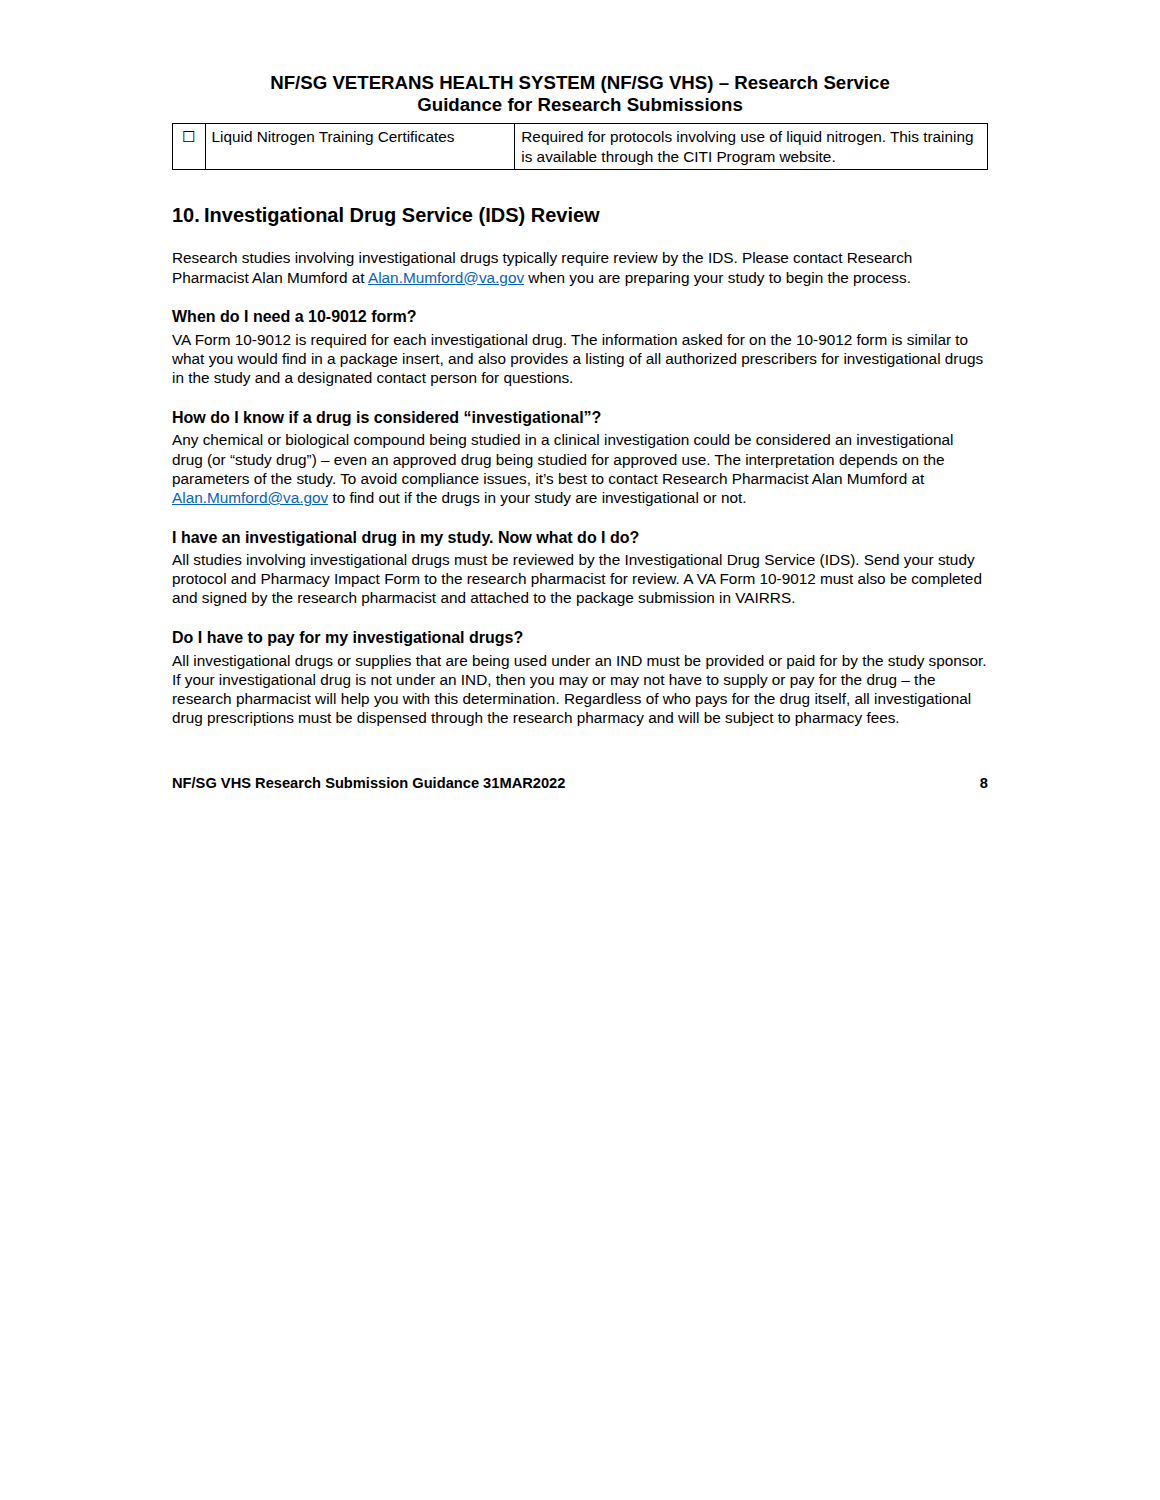NF/SG VETERANS HEALTH SYSTEM (NF/SG VHS) – Research Service
Guidance for Research Submissions
| ☐ | Liquid Nitrogen Training Certificates | Required for protocols involving use of liquid nitrogen. This training is available through the CITI Program website. |
10. Investigational Drug Service (IDS) Review
Research studies involving investigational drugs typically require review by the IDS. Please contact Research Pharmacist Alan Mumford at Alan.Mumford@va.gov when you are preparing your study to begin the process.
When do I need a 10-9012 form?
VA Form 10-9012 is required for each investigational drug. The information asked for on the 10-9012 form is similar to what you would find in a package insert, and also provides a listing of all authorized prescribers for investigational drugs in the study and a designated contact person for questions.
How do I know if a drug is considered “investigational”?
Any chemical or biological compound being studied in a clinical investigation could be considered an investigational drug (or “study drug”) – even an approved drug being studied for approved use. The interpretation depends on the parameters of the study. To avoid compliance issues, it’s best to contact Research Pharmacist Alan Mumford at Alan.Mumford@va.gov to find out if the drugs in your study are investigational or not.
I have an investigational drug in my study. Now what do I do?
All studies involving investigational drugs must be reviewed by the Investigational Drug Service (IDS). Send your study protocol and Pharmacy Impact Form to the research pharmacist for review. A VA Form 10-9012 must also be completed and signed by the research pharmacist and attached to the package submission in VAIRRS.
Do I have to pay for my investigational drugs?
All investigational drugs or supplies that are being used under an IND must be provided or paid for by the study sponsor. If your investigational drug is not under an IND, then you may or may not have to supply or pay for the drug – the research pharmacist will help you with this determination. Regardless of who pays for the drug itself, all investigational drug prescriptions must be dispensed through the research pharmacy and will be subject to pharmacy fees.
NF/SG VHS Research Submission Guidance 31MAR2022 8